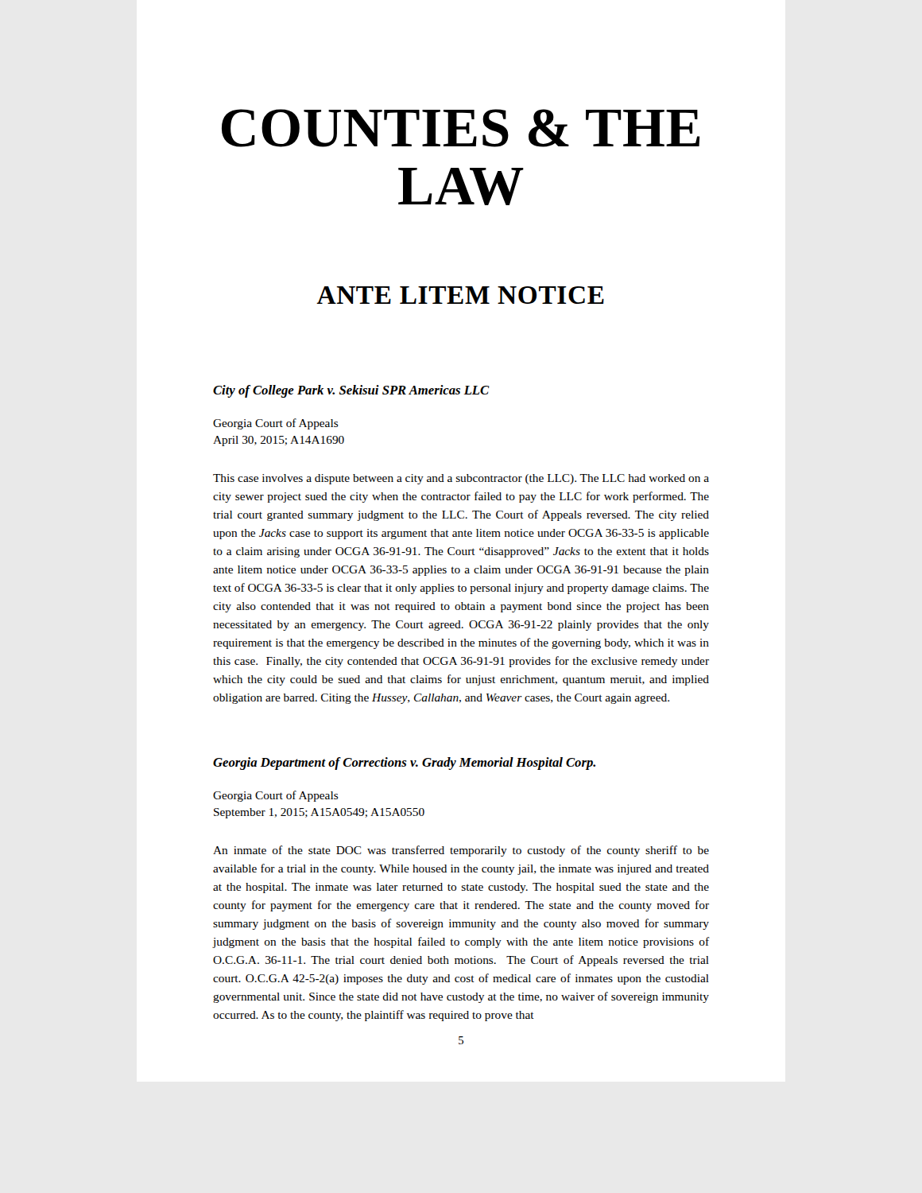COUNTIES & THE LAW
ANTE LITEM NOTICE
City of College Park v. Sekisui SPR Americas LLC
Georgia Court of Appeals
April 30, 2015; A14A1690
This case involves a dispute between a city and a subcontractor (the LLC). The LLC had worked on a city sewer project sued the city when the contractor failed to pay the LLC for work performed. The trial court granted summary judgment to the LLC. The Court of Appeals reversed. The city relied upon the Jacks case to support its argument that ante litem notice under OCGA 36-33-5 is applicable to a claim arising under OCGA 36-91-91. The Court “disapproved” Jacks to the extent that it holds ante litem notice under OCGA 36-33-5 applies to a claim under OCGA 36-91-91 because the plain text of OCGA 36-33-5 is clear that it only applies to personal injury and property damage claims. The city also contended that it was not required to obtain a payment bond since the project has been necessitated by an emergency. The Court agreed. OCGA 36-91-22 plainly provides that the only requirement is that the emergency be described in the minutes of the governing body, which it was in this case. Finally, the city contended that OCGA 36-91-91 provides for the exclusive remedy under which the city could be sued and that claims for unjust enrichment, quantum meruit, and implied obligation are barred. Citing the Hussey, Callahan, and Weaver cases, the Court again agreed.
Georgia Department of Corrections v. Grady Memorial Hospital Corp.
Georgia Court of Appeals
September 1, 2015; A15A0549; A15A0550
An inmate of the state DOC was transferred temporarily to custody of the county sheriff to be available for a trial in the county. While housed in the county jail, the inmate was injured and treated at the hospital. The inmate was later returned to state custody. The hospital sued the state and the county for payment for the emergency care that it rendered. The state and the county moved for summary judgment on the basis of sovereign immunity and the county also moved for summary judgment on the basis that the hospital failed to comply with the ante litem notice provisions of O.C.G.A. 36-11-1. The trial court denied both motions. The Court of Appeals reversed the trial court. O.C.G.A 42-5-2(a) imposes the duty and cost of medical care of inmates upon the custodial governmental unit. Since the state did not have custody at the time, no waiver of sovereign immunity occurred. As to the county, the plaintiff was required to prove that
5